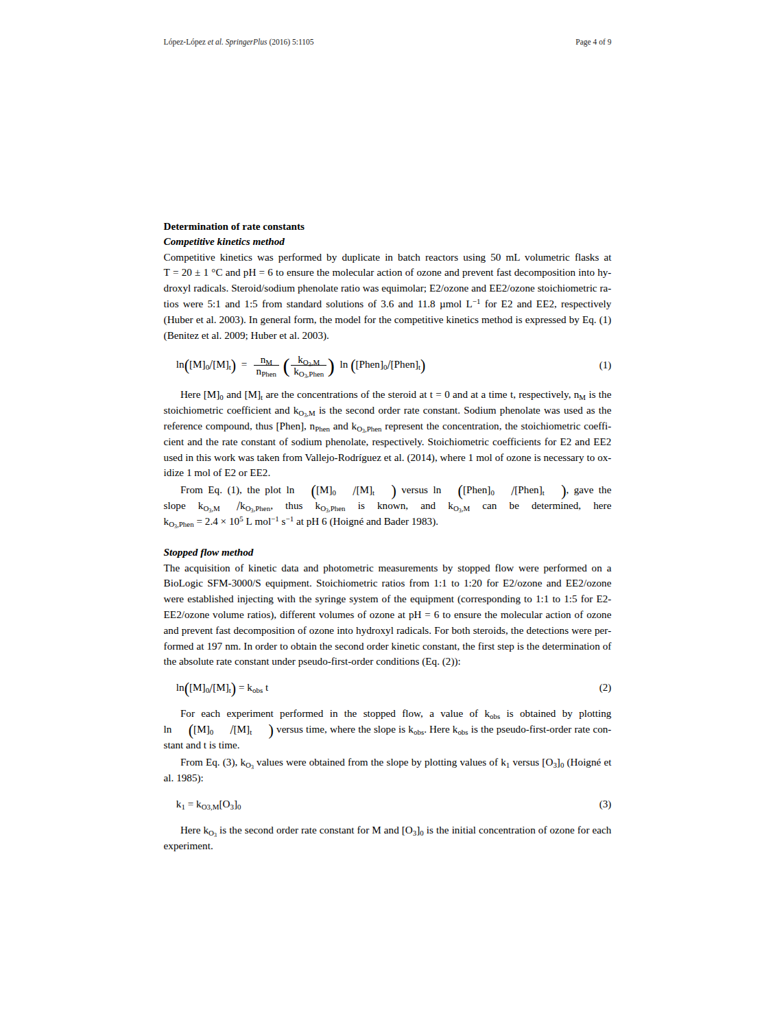López-López et al. SpringerPlus (2016) 5:1105
Page 4 of 9
Determination of rate constants
Competitive kinetics method
Competitive kinetics was performed by duplicate in batch reactors using 50 mL volumetric flasks at T = 20 ± 1 °C and pH = 6 to ensure the molecular action of ozone and prevent fast decomposition into hydroxyl radicals. Steroid/sodium phenolate ratio was equimolar; E2/ozone and EE2/ozone stoichiometric ratios were 5:1 and 1:5 from standard solutions of 3.6 and 11.8 µmol L−1 for E2 and EE2, respectively (Huber et al. 2003). In general form, the model for the competitive kinetics method is expressed by Eq. (1) (Benitez et al. 2009; Huber et al. 2003).
ln([M]0/[M]t) = nM nPhen (kO3,M kO3,Phen) ln ([Phen]0/[Phen]t)
(1)
Here [M]0 and [M]t are the concentrations of the steroid at t = 0 and at a time t, respectively, nM is the stoichiometric coefficient and kO3,M is the second order rate constant. Sodium phenolate was used as the reference compound, thus [Phen], nPhen and kO3,Phen represent the concentration, the stoichiometric coefficient and the rate constant of sodium phenolate, respectively. Stoichiometric coefficients for E2 and EE2 used in this work was taken from Vallejo-Rodríguez et al. (2014), where 1 mol of ozone is necessary to oxidize 1 mol of E2 or EE2.
From Eq. (1), the plot ln([M]0/[M]t) versus ln([Phen]0/[Phen]t), gave the slope kO3,M/kO3,Phen, thus kO3,Phen is known, and kO3,M can be determined, here kO3,Phen = 2.4 × 105 L mol−1 s−1 at pH 6 (Hoigné and Bader 1983).
Stopped flow method
The acquisition of kinetic data and photometric measurements by stopped flow were performed on a BioLogic SFM-3000/S equipment. Stoichiometric ratios from 1:1 to 1:20 for E2/ozone and EE2/ozone were established injecting with the syringe system of the equipment (corresponding to 1:1 to 1:5 for E2-EE2/ozone volume ratios), different volumes of ozone at pH = 6 to ensure the molecular action of ozone and prevent fast decomposition of ozone into hydroxyl radicals. For both steroids, the detections were performed at 197 nm. In order to obtain the second order kinetic constant, the first step is the determination of the absolute rate constant under pseudo-first-order conditions (Eq. (2)):
ln([M]0/[M]t) = kobs t
(2)
For each experiment performed in the stopped flow, a value of kobs is obtained by plotting ln([M]0/[M]t) versus time, where the slope is kobs. Here kobs is the pseudo-first-order rate constant and t is time.
From Eq. (3), kO3 values were obtained from the slope by plotting values of k1 versus [O3]0 (Hoigné et al. 1985):
k1 = kO3,M[O3]0
(3)
Here kO3 is the second order rate constant for M and [O3]0 is the initial concentration of ozone for each experiment.